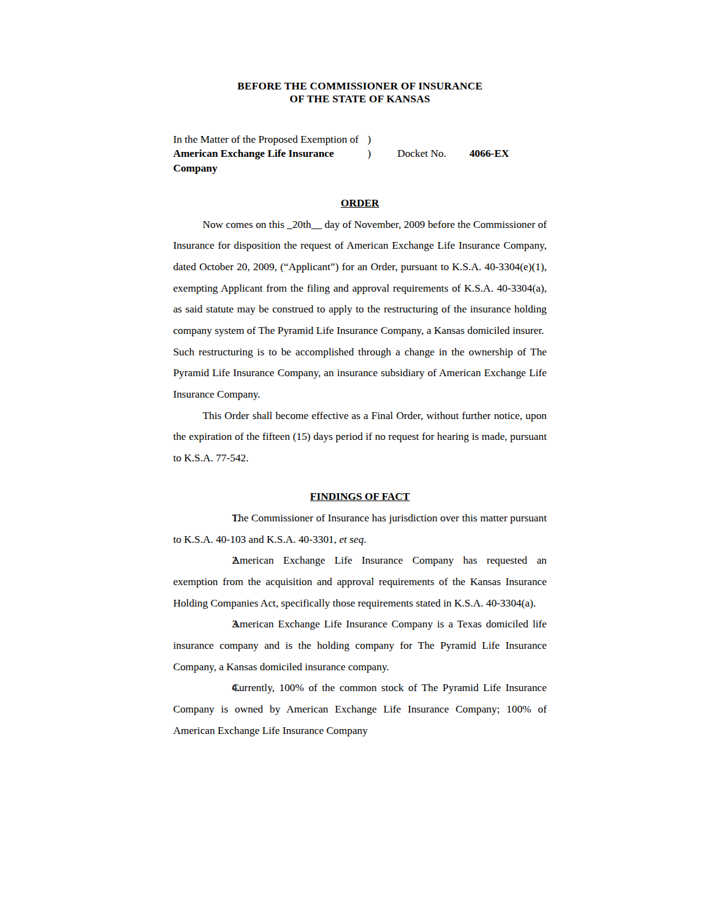BEFORE THE COMMISSIONER OF INSURANCE
OF THE STATE OF KANSAS
| In the Matter of the Proposed Exemption of | ) | |
| American Exchange Life Insurance Company | ) | Docket No. 4066-EX |
ORDER
Now comes on this _20th__ day of November, 2009 before the Commissioner of Insurance for disposition the request of American Exchange Life Insurance Company, dated October 20, 2009, (“Applicant”) for an Order, pursuant to K.S.A. 40-3304(e)(1), exempting Applicant from the filing and approval requirements of K.S.A. 40-3304(a), as said statute may be construed to apply to the restructuring of the insurance holding company system of The Pyramid Life Insurance Company, a Kansas domiciled insurer. Such restructuring is to be accomplished through a change in the ownership of The Pyramid Life Insurance Company, an insurance subsidiary of American Exchange Life Insurance Company.
This Order shall become effective as a Final Order, without further notice, upon the expiration of the fifteen (15) days period if no request for hearing is made, pursuant to K.S.A. 77-542.
FINDINGS OF FACT
1. The Commissioner of Insurance has jurisdiction over this matter pursuant to K.S.A. 40-103 and K.S.A. 40-3301, et seq.
2. American Exchange Life Insurance Company has requested an exemption from the acquisition and approval requirements of the Kansas Insurance Holding Companies Act, specifically those requirements stated in K.S.A. 40-3304(a).
3. American Exchange Life Insurance Company is a Texas domiciled life insurance company and is the holding company for The Pyramid Life Insurance Company, a Kansas domiciled insurance company.
4. Currently, 100% of the common stock of The Pyramid Life Insurance Company is owned by American Exchange Life Insurance Company; 100% of American Exchange Life Insurance Company